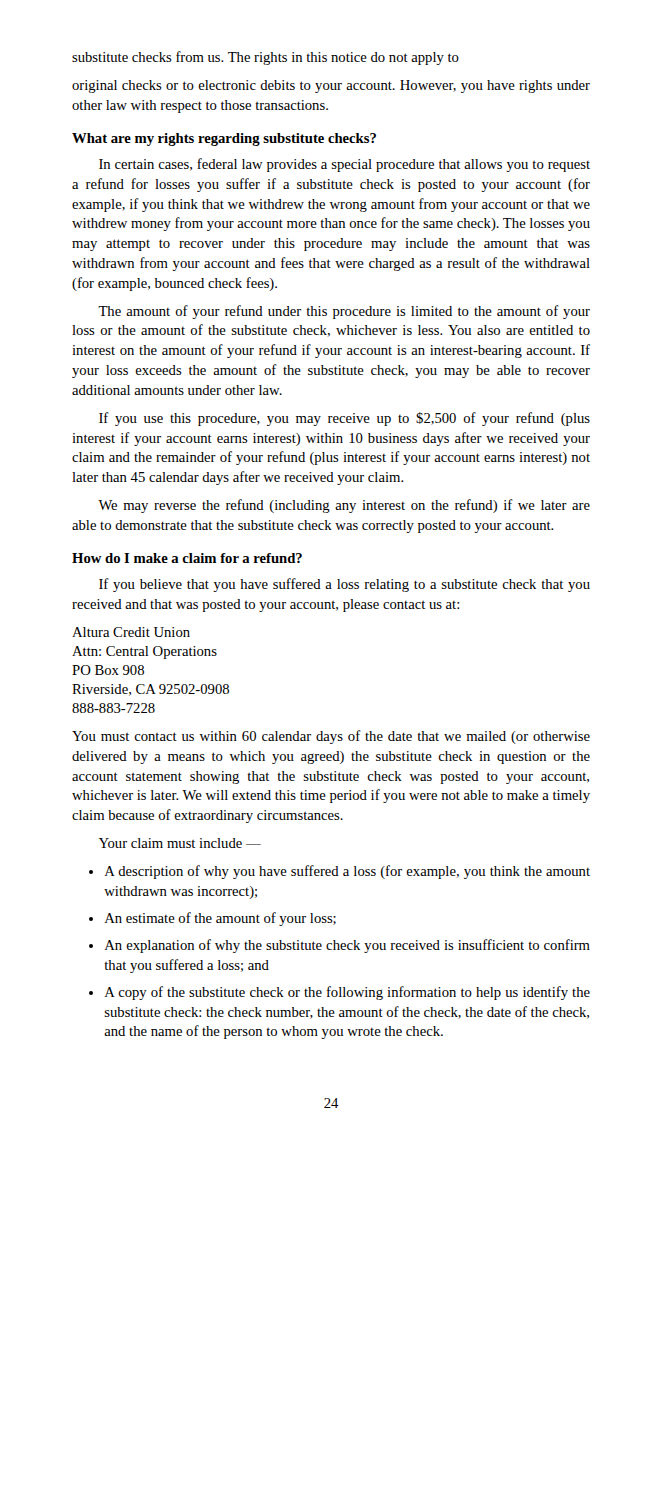substitute checks from us. The rights in this notice do not apply to
original checks or to electronic debits to your account. However, you have rights under other law with respect to those transactions.
What are my rights regarding substitute checks?
In certain cases, federal law provides a special procedure that allows you to request a refund for losses you suffer if a substitute check is posted to your account (for example, if you think that we withdrew the wrong amount from your account or that we withdrew money from your account more than once for the same check). The losses you may attempt to recover under this procedure may include the amount that was withdrawn from your account and fees that were charged as a result of the withdrawal (for example, bounced check fees).
The amount of your refund under this procedure is limited to the amount of your loss or the amount of the substitute check, whichever is less. You also are entitled to interest on the amount of your refund if your account is an interest-bearing account. If your loss exceeds the amount of the substitute check, you may be able to recover additional amounts under other law.
If you use this procedure, you may receive up to $2,500 of your refund (plus interest if your account earns interest) within 10 business days after we received your claim and the remainder of your refund (plus interest if your account earns interest) not later than 45 calendar days after we received your claim.
We may reverse the refund (including any interest on the refund) if we later are able to demonstrate that the substitute check was correctly posted to your account.
How do I make a claim for a refund?
If you believe that you have suffered a loss relating to a substitute check that you received and that was posted to your account, please contact us at:
Altura Credit Union
Attn: Central Operations
PO Box 908
Riverside, CA 92502-0908
888-883-7228
You must contact us within 60 calendar days of the date that we mailed (or otherwise delivered by a means to which you agreed) the substitute check in question or the account statement showing that the substitute check was posted to your account, whichever is later. We will extend this time period if you were not able to make a timely claim because of extraordinary circumstances.
Your claim must include —
A description of why you have suffered a loss (for example, you think the amount withdrawn was incorrect);
An estimate of the amount of your loss;
An explanation of why the substitute check you received is insufficient to confirm that you suffered a loss; and
A copy of the substitute check or the following information to help us identify the substitute check: the check number, the amount of the check, the date of the check, and the name of the person to whom you wrote the check.
24